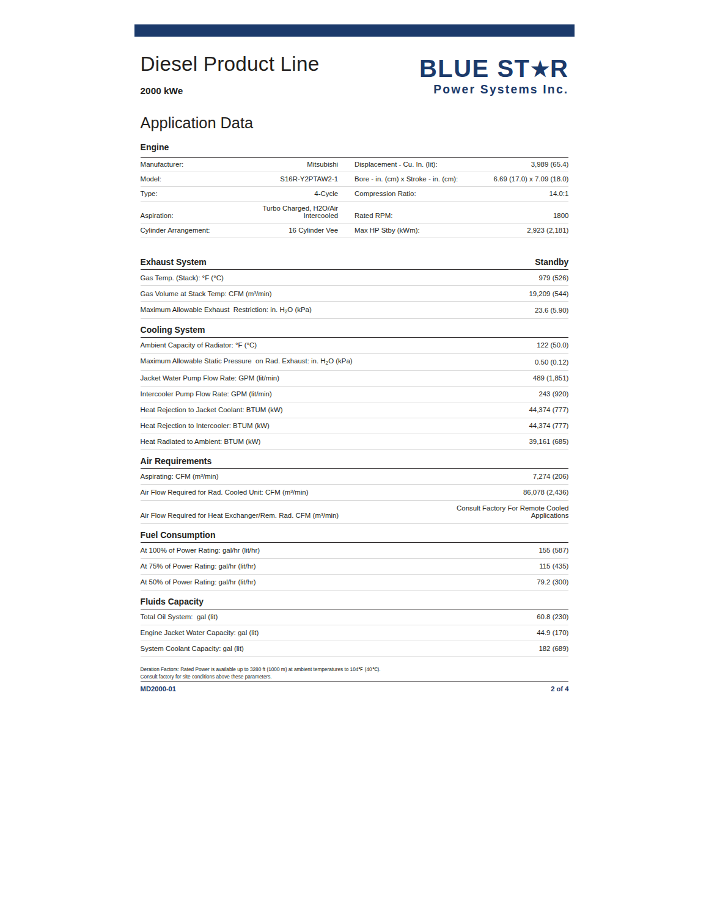Diesel Product Line
2000 kWe
BLUE ST★R
Power Systems Inc.
Application Data
| Engine |
| Manufacturer: | Mitsubishi | Displacement - Cu. In. (lit): | 3,989 (65.4) |
| Model: | S16R-Y2PTAW2-1 | Bore - in. (cm) x Stroke - in. (cm): | 6.69 (17.0) x 7.09 (18.0) |
| Type: | 4-Cycle | Compression Ratio: | 14.0:1 |
| Aspiration: | Turbo Charged, H2O/Air Intercooled | Rated RPM: | 1800 |
| Cylinder Arrangement: | 16 Cylinder Vee | Max HP Stby (kWm): | 2,923 (2,181) |
| Exhaust System | Standby |
| Gas Temp. (Stack): °F (°C) | 979 (526) |
| Gas Volume at Stack Temp: CFM (m³/min) | 19,209 (544) |
| Maximum Allowable Exhaust Restriction: in. H 2 O (kPa) | 23.6 (5.90) |
| Cooling System | |
| Ambient Capacity of Radiator: °F (°C) | 122 (50.0) |
| Maximum Allowable Static Pressure on Rad. Exhaust: in. H 2 O (kPa) | 0.50 (0.12) |
| Jacket Water Pump Flow Rate: GPM (lit/min) | 489 (1,851) |
| Intercooler Pump Flow Rate: GPM (lit/min) | 243 (920) |
| Heat Rejection to Jacket Coolant: BTUM (kW) | 44,374 (777) |
| Heat Rejection to Intercooler: BTUM (kW) | 44,374 (777) |
| Heat Radiated to Ambient: BTUM (kW) | 39,161 (685) |
| Air Requirements | |
| Aspirating: CFM (m³/min) | 7,274 (206) |
| Air Flow Required for Rad. Cooled Unit: CFM (m³/min) | 86,078 (2,436) |
| Air Flow Required for Heat Exchanger/Rem. Rad. CFM (m³/min) | Consult Factory For Remote Cooled Applications |
| Fuel Consumption | |
| At 100% of Power Rating: gal/hr (lit/hr) | 155 (587) |
| At 75% of Power Rating: gal/hr (lit/hr) | 115 (435) |
| At 50% of Power Rating: gal/hr (lit/hr) | 79.2 (300) |
| Fluids Capacity | |
| Total Oil System: gal (lit) | 60.8 (230) |
| Engine Jacket Water Capacity: gal (lit) | 44.9 (170) |
| System Coolant Capacity: gal (lit) | 182 (689) |
Deration Factors: Rated Power is available up to 3280 ft (1000 m) at ambient temperatures to 104℉ (40℃).
Consult factory for site conditions above these parameters.
MD2000-01 2 of 4